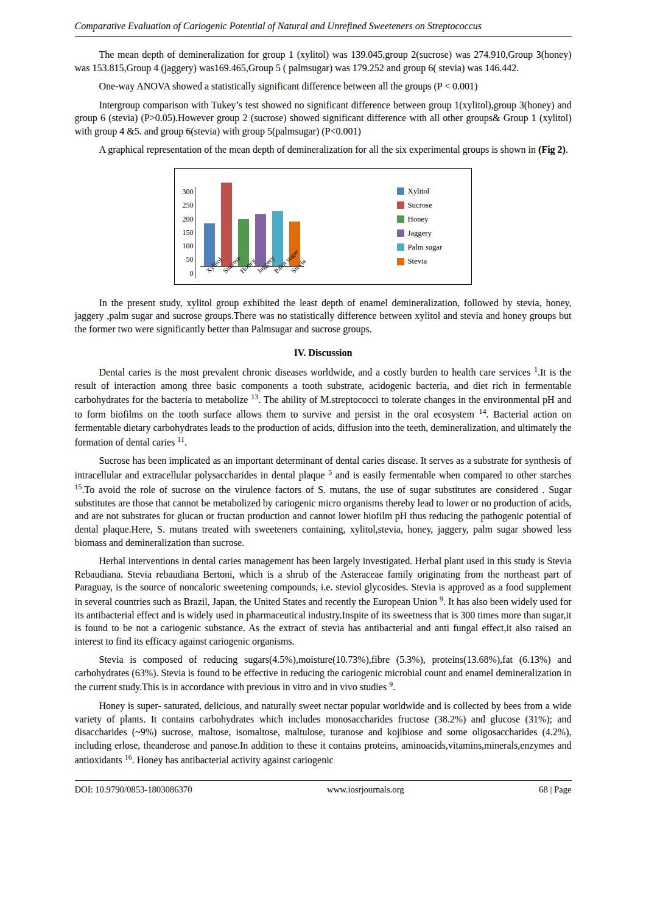Comparative Evaluation of Cariogenic Potential of Natural and Unrefined Sweeteners on Streptococcus
The mean depth of demineralization for group 1 (xylitol) was 139.045,group 2(sucrose) was 274.910,Group 3(honey) was 153.815,Group 4 (jaggery) was169.465,Group 5 ( palmsugar) was 179.252 and group 6( stevia) was 146.442.
One-way ANOVA showed a statistically significant difference between all the groups (P < 0.001)
Intergroup comparison with Tukey’s test showed no significant difference between group 1(xylitol),group 3(honey) and group 6 (stevia) (P>0.05).However group 2 (sucrose) showed significant difference with all other groups& Group 1 (xylitol) with group 4 &5. and group 6(stevia) with group 5(palmsugar) (P<0.001)
A graphical representation of the mean depth of demineralization for all the six experimental groups is shown in (Fig 2).
300 250 200 150 100 50 0
Xylitol Sucrose Honey Jaggery Palm sugar Stevia
Xylitol
Sucrose
Honey
Jaggery
Palm sugar
Stevia
In the present study, xylitol group exhibited the least depth of enamel demineralization, followed by stevia, honey, jaggery ,palm sugar and sucrose groups.There was no statistically difference between xylitol and stevia and honey groups but the former two were significantly better than Palmsugar and sucrose groups.
IV. Discussion
Dental caries is the most prevalent chronic diseases worldwide, and a costly burden to health care services 1.It is the result of interaction among three basic components a tooth substrate, acidogenic bacteria, and diet rich in fermentable carbohydrates for the bacteria to metabolize 13. The ability of M.streptococci to tolerate changes in the environmental pH and to form biofilms on the tooth surface allows them to survive and persist in the oral ecosystem 14. Bacterial action on fermentable dietary carbohydrates leads to the production of acids, diffusion into the teeth, demineralization, and ultimately the formation of dental caries 11.
Sucrose has been implicated as an important determinant of dental caries disease. It serves as a substrate for synthesis of intracellular and extracellular polysaccharides in dental plaque 5 and is easily fermentable when compared to other starches 15.To avoid the role of sucrose on the virulence factors of S. mutans, the use of sugar substitutes are considered . Sugar substitutes are those that cannot be metabolized by cariogenic micro organisms thereby lead to lower or no production of acids, and are not substrates for glucan or fructan production and cannot lower biofilm pH thus reducing the pathogenic potential of dental plaque.Here, S. mutans treated with sweeteners containing, xylitol,stevia, honey, jaggery, palm sugar showed less biomass and demineralization than sucrose.
Herbal interventions in dental caries management has been largely investigated. Herbal plant used in this study is Stevia Rebaudiana. Stevia rebaudiana Bertoni, which is a shrub of the Asteraceae family originating from the northeast part of Paraguay, is the source of noncaloric sweetening compounds, i.e. steviol glycosides. Stevia is approved as a food supplement in several countries such as Brazil, Japan, the United States and recently the European Union 9. It has also been widely used for its antibacterial effect and is widely used in pharmaceutical industry.Inspite of its sweetness that is 300 times more than sugar,it is found to be not a cariogenic substance. As the extract of stevia has antibacterial and anti fungal effect,it also raised an interest to find its efficacy against cariogenic organisms.
Stevia is composed of reducing sugars(4.5%),moisture(10.73%),fibre (5.3%), proteins(13.68%),fat (6.13%) and carbohydrates (63%). Stevia is found to be effective in reducing the cariogenic microbial count and enamel demineralization in the current study.This is in accordance with previous in vitro and in vivo studies 9.
Honey is super‑ saturated, delicious, and naturally sweet nectar popular worldwide and is collected by bees from a wide variety of plants. It contains carbohydrates which includes monosaccharides fructose (38.2%) and glucose (31%); and disaccharides (~9%) sucrose, maltose, isomaltose, maltulose, turanose and kojibiose and some oligosaccharides (4.2%), including erlose, theanderose and panose.In addition to these it contains proteins, aminoacids,vitamins,minerals,enzymes and antioxidants 16. Honey has antibacterial activity against cariogenic
DOI: 10.9790/0853-1803086370 www.iosrjournals.org 68 | Page